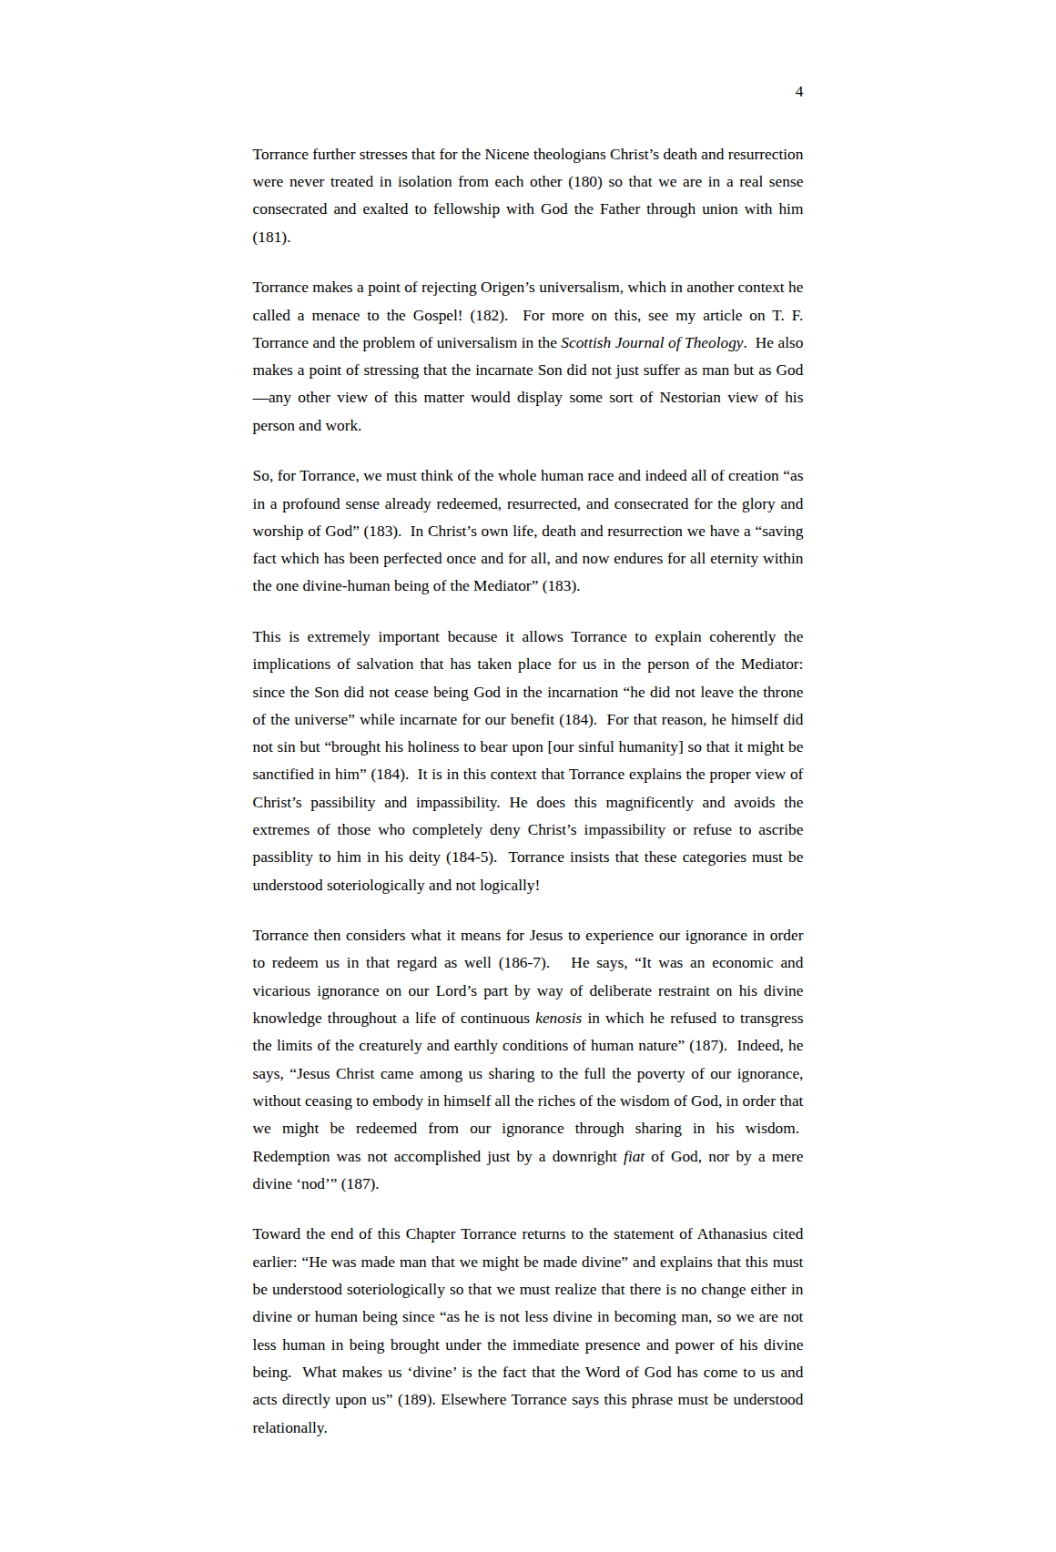4
Torrance further stresses that for the Nicene theologians Christ’s death and resurrection were never treated in isolation from each other (180) so that we are in a real sense consecrated and exalted to fellowship with God the Father through union with him (181).
Torrance makes a point of rejecting Origen’s universalism, which in another context he called a menace to the Gospel! (182). For more on this, see my article on T. F. Torrance and the problem of universalism in the Scottish Journal of Theology. He also makes a point of stressing that the incarnate Son did not just suffer as man but as God—any other view of this matter would display some sort of Nestorian view of his person and work.
So, for Torrance, we must think of the whole human race and indeed all of creation “as in a profound sense already redeemed, resurrected, and consecrated for the glory and worship of God” (183). In Christ’s own life, death and resurrection we have a “saving fact which has been perfected once and for all, and now endures for all eternity within the one divine-human being of the Mediator” (183).
This is extremely important because it allows Torrance to explain coherently the implications of salvation that has taken place for us in the person of the Mediator: since the Son did not cease being God in the incarnation “he did not leave the throne of the universe” while incarnate for our benefit (184). For that reason, he himself did not sin but “brought his holiness to bear upon [our sinful humanity] so that it might be sanctified in him” (184). It is in this context that Torrance explains the proper view of Christ’s passibility and impassibility. He does this magnificently and avoids the extremes of those who completely deny Christ’s impassibility or refuse to ascribe passiblity to him in his deity (184-5). Torrance insists that these categories must be understood soteriologically and not logically!
Torrance then considers what it means for Jesus to experience our ignorance in order to redeem us in that regard as well (186-7). He says, “It was an economic and vicarious ignorance on our Lord’s part by way of deliberate restraint on his divine knowledge throughout a life of continuous kenosis in which he refused to transgress the limits of the creaturely and earthly conditions of human nature” (187). Indeed, he says, “Jesus Christ came among us sharing to the full the poverty of our ignorance, without ceasing to embody in himself all the riches of the wisdom of God, in order that we might be redeemed from our ignorance through sharing in his wisdom. Redemption was not accomplished just by a downright fiat of God, nor by a mere divine ‘nod’” (187).
Toward the end of this Chapter Torrance returns to the statement of Athanasius cited earlier: “He was made man that we might be made divine” and explains that this must be understood soteriologically so that we must realize that there is no change either in divine or human being since “as he is not less divine in becoming man, so we are not less human in being brought under the immediate presence and power of his divine being. What makes us ‘divine’ is the fact that the Word of God has come to us and acts directly upon us” (189). Elsewhere Torrance says this phrase must be understood relationally.